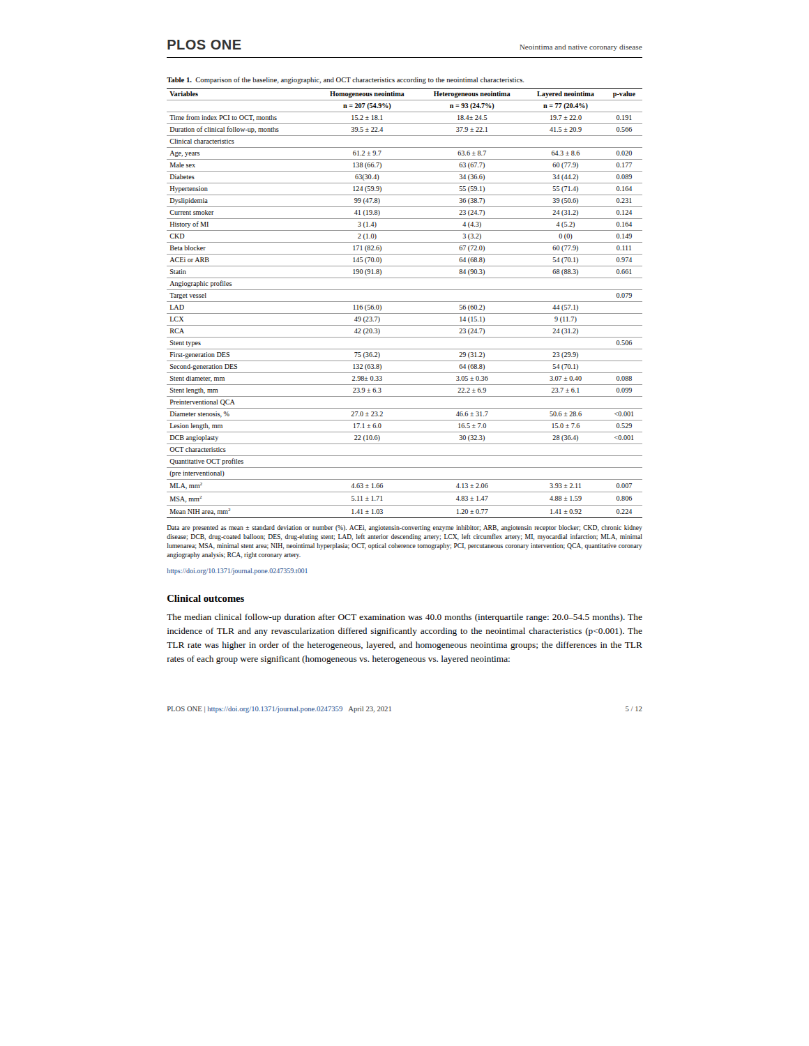PLOS ONE
Neointima and native coronary disease
Table 1. Comparison of the baseline, angiographic, and OCT characteristics according to the neointimal characteristics.
| Variables | Homogeneous neointima | Heterogeneous neointima | Layered neointima | p-value |
| --- | --- | --- | --- | --- |
| | n = 207 (54.9%) | n = 93 (24.7%) | n = 77 (20.4%) | |
| Time from index PCI to OCT, months | 15.2 ± 18.1 | 18.4± 24.5 | 19.7 ± 22.0 | 0.191 |
| Duration of clinical follow-up, months | 39.5 ± 22.4 | 37.9 ± 22.1 | 41.5 ± 20.9 | 0.566 |
| Clinical characteristics | | | | |
| Age, years | 61.2 ± 9.7 | 63.6 ± 8.7 | 64.3 ± 8.6 | 0.020 |
| Male sex | 138 (66.7) | 63 (67.7) | 60 (77.9) | 0.177 |
| Diabetes | 63(30.4) | 34 (36.6) | 34 (44.2) | 0.089 |
| Hypertension | 124 (59.9) | 55 (59.1) | 55 (71.4) | 0.164 |
| Dyslipidemia | 99 (47.8) | 36 (38.7) | 39 (50.6) | 0.231 |
| Current smoker | 41 (19.8) | 23 (24.7) | 24 (31.2) | 0.124 |
| History of MI | 3 (1.4) | 4 (4.3) | 4 (5.2) | 0.164 |
| CKD | 2 (1.0) | 3 (3.2) | 0 (0) | 0.149 |
| Beta blocker | 171 (82.6) | 67 (72.0) | 60 (77.9) | 0.111 |
| ACEi or ARB | 145 (70.0) | 64 (68.8) | 54 (70.1) | 0.974 |
| Statin | 190 (91.8) | 84 (90.3) | 68 (88.3) | 0.661 |
| Angiographic profiles | | | | |
| Target vessel | | | | 0.079 |
| LAD | 116 (56.0) | 56 (60.2) | 44 (57.1) | |
| LCX | 49 (23.7) | 14 (15.1) | 9 (11.7) | |
| RCA | 42 (20.3) | 23 (24.7) | 24 (31.2) | |
| Stent types | | | | 0.506 |
| First-generation DES | 75 (36.2) | 29 (31.2) | 23 (29.9) | |
| Second-generation DES | 132 (63.8) | 64 (68.8) | 54 (70.1) | |
| Stent diameter, mm | 2.98± 0.33 | 3.05 ± 0.36 | 3.07 ± 0.40 | 0.088 |
| Stent length, mm | 23.9 ± 6.3 | 22.2 ± 6.9 | 23.7 ± 6.1 | 0.099 |
| Preinterventional QCA | | | | |
| Diameter stenosis, % | 27.0 ± 23.2 | 46.6 ± 31.7 | 50.6 ± 28.6 | <0.001 |
| Lesion length, mm | 17.1 ± 6.0 | 16.5 ± 7.0 | 15.0 ± 7.6 | 0.529 |
| DCB angioplasty | 22 (10.6) | 30 (32.3) | 28 (36.4) | <0.001 |
| OCT characteristics | | | | |
| Quantitative OCT profiles | | | | |
| (pre interventional) | | | | |
| MLA, mm 2 | 4.63 ± 1.66 | 4.13 ± 2.06 | 3.93 ± 2.11 | 0.007 |
| MSA, mm 2 | 5.11 ± 1.71 | 4.83 ± 1.47 | 4.88 ± 1.59 | 0.806 |
| Mean NIH area, mm 2 | 1.41 ± 1.03 | 1.20 ± 0.77 | 1.41 ± 0.92 | 0.224 |
Data are presented as mean ± standard deviation or number (%). ACEi, angiotensin-converting enzyme inhibitor; ARB, angiotensin receptor blocker; CKD, chronic kidney disease; DCB, drug-coated balloon; DES, drug-eluting stent; LAD, left anterior descending artery; LCX, left circumflex artery; MI, myocardial infarction; MLA, minimal lumenarea; MSA, minimal stent area; NIH, neointimal hyperplasia; OCT, optical coherence tomography; PCI, percutaneous coronary intervention; QCA, quantitative coronary angiography analysis; RCA, right coronary artery.
https://doi.org/10.1371/journal.pone.0247359.t001
Clinical outcomes
The median clinical follow-up duration after OCT examination was 40.0 months (interquartile range: 20.0–54.5 months). The incidence of TLR and any revascularization differed significantly according to the neointimal characteristics (p<0.001). The TLR rate was higher in order of the heterogeneous, layered, and homogeneous neointima groups; the differences in the TLR rates of each group were significant (homogeneous vs. heterogeneous vs. layered neointima:
PLOS ONE | https://doi.org/10.1371/journal.pone.0247359 April 23, 2021
5 / 12